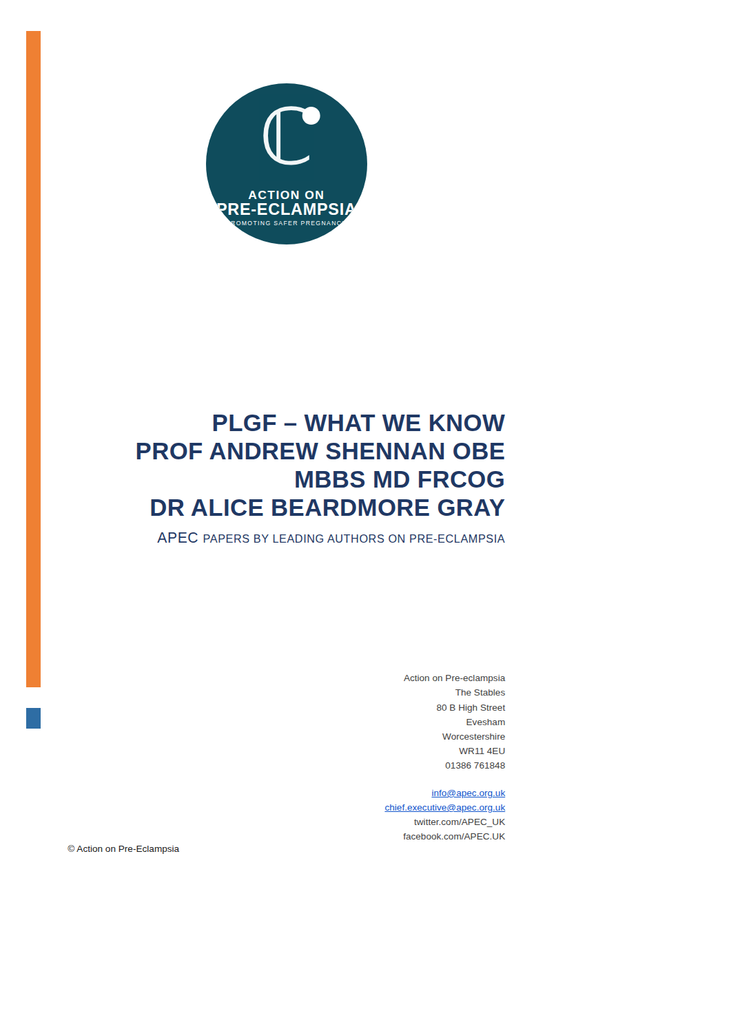ℂ
ACTION ON
PRE-ECLAMPSIA
PROMOTING SAFER PREGNANCY
PlGF – What We Know
Prof Andrew Shennan OBE MBBS MD FRCOG
Dr Alice Beardmore Gray
APEC PAPERS BY LEADING AUTHORS ON PRE-ECLAMPSIA
Action on Pre-eclampsia
The Stables
80 B High Street
Evesham
Worcestershire
WR11 4EU
01386 761848
info@apec.org.uk
chief.executive@apec.org.uk
twitter.com/APEC_UK
facebook.com/APEC.UK
© Action on Pre-Eclampsia